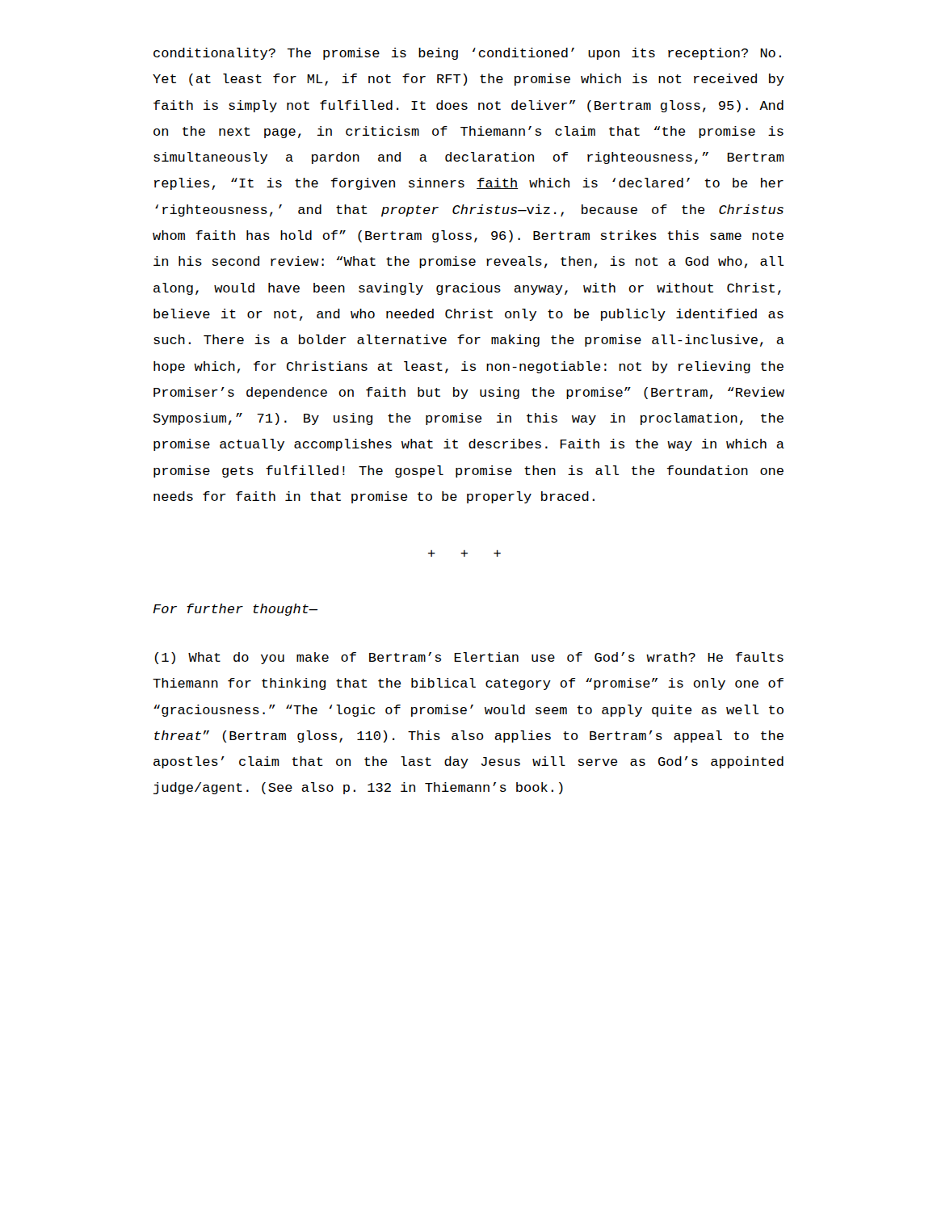conditionality? The promise is being ‘conditioned’ upon its reception? No. Yet (at least for ML, if not for RFT) the promise which is not received by faith is simply not fulfilled. It does not deliver” (Bertram gloss, 95). And on the next page, in criticism of Thiemann’s claim that “the promise is simultaneously a pardon and a declaration of righteousness,” Bertram replies, “It is the forgiven sinners faith which is ‘declared’ to be her ‘righteousness,’ and that propter Christus—viz., because of the Christus whom faith has hold of” (Bertram gloss, 96). Bertram strikes this same note in his second review: “What the promise reveals, then, is not a God who, all along, would have been savingly gracious anyway, with or without Christ, believe it or not, and who needed Christ only to be publicly identified as such. There is a bolder alternative for making the promise all-inclusive, a hope which, for Christians at least, is non-negotiable: not by relieving the Promiser’s dependence on faith but by using the promise” (Bertram, “Review Symposium,” 71). By using the promise in this way in proclamation, the promise actually accomplishes what it describes. Faith is the way in which a promise gets fulfilled! The gospel promise then is all the foundation one needs for faith in that promise to be properly braced.
+ + +
For further thought—
(1) What do you make of Bertram’s Elertian use of God’s wrath? He faults Thiemann for thinking that the biblical category of “promise” is only one of “graciousness.” “The ‘logic of promise’ would seem to apply quite as well to threat” (Bertram gloss, 110). This also applies to Bertram’s appeal to the apostles’ claim that on the last day Jesus will serve as God’s appointed judge/agent. (See also p. 132 in Thiemann’s book.)